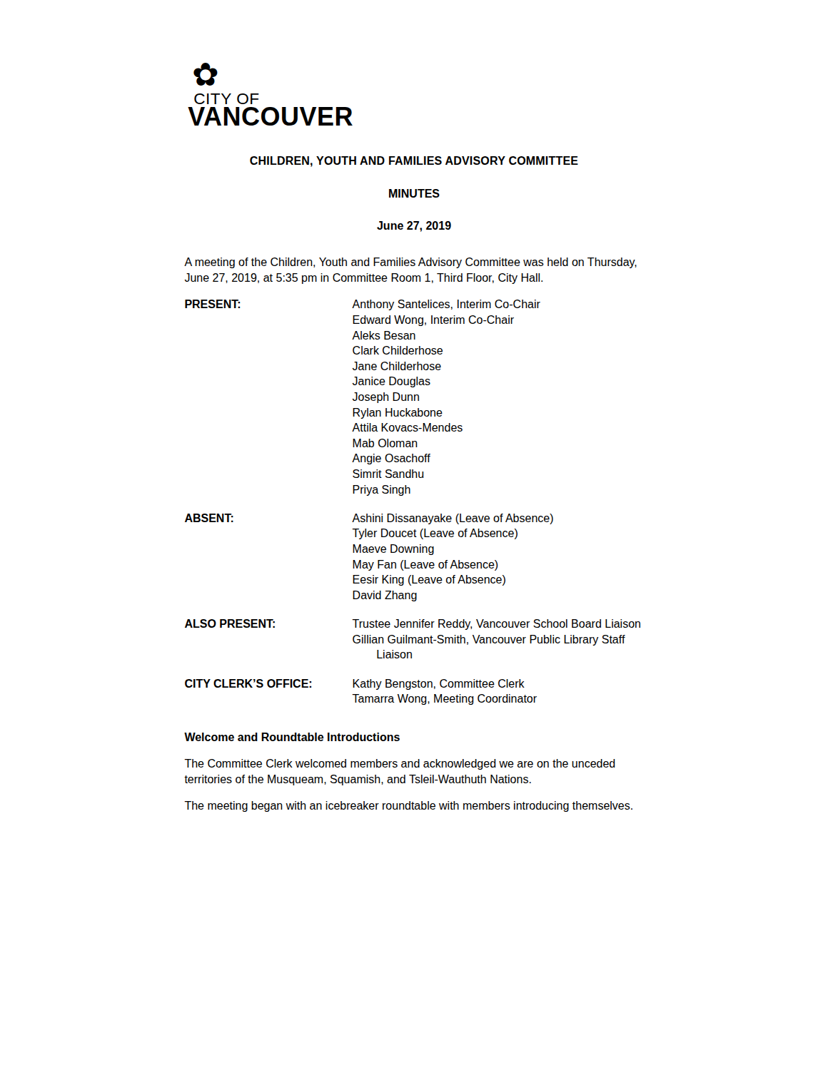✿
CITY OF
VANCOUVER
CHILDREN, YOUTH AND FAMILIES ADVISORY COMMITTEE
MINUTES
June 27, 2019
A meeting of the Children, Youth and Families Advisory Committee was held on Thursday, June 27, 2019, at 5:35 pm in Committee Room 1, Third Floor, City Hall.
| PRESENT: | Anthony Santelices, Interim Co-Chair Edward Wong, Interim Co-Chair Aleks Besan Clark Childerhose Jane Childerhose Janice Douglas Joseph Dunn Rylan Huckabone Attila Kovacs-Mendes Mab Oloman Angie Osachoff Simrit Sandhu Priya Singh |
| ABSENT: | Ashini Dissanayake (Leave of Absence) Tyler Doucet (Leave of Absence) Maeve Downing May Fan (Leave of Absence) Eesir King (Leave of Absence) David Zhang |
| ALSO PRESENT: | Trustee Jennifer Reddy, Vancouver School Board Liaison Gillian Guilmant-Smith, Vancouver Public Library Staff Liaison |
| CITY CLERK’S OFFICE: | Kathy Bengston, Committee Clerk Tamarra Wong, Meeting Coordinator |
Welcome and Roundtable Introductions
The Committee Clerk welcomed members and acknowledged we are on the unceded territories of the Musqueam, Squamish, and Tsleil-Wauthuth Nations.
The meeting began with an icebreaker roundtable with members introducing themselves.